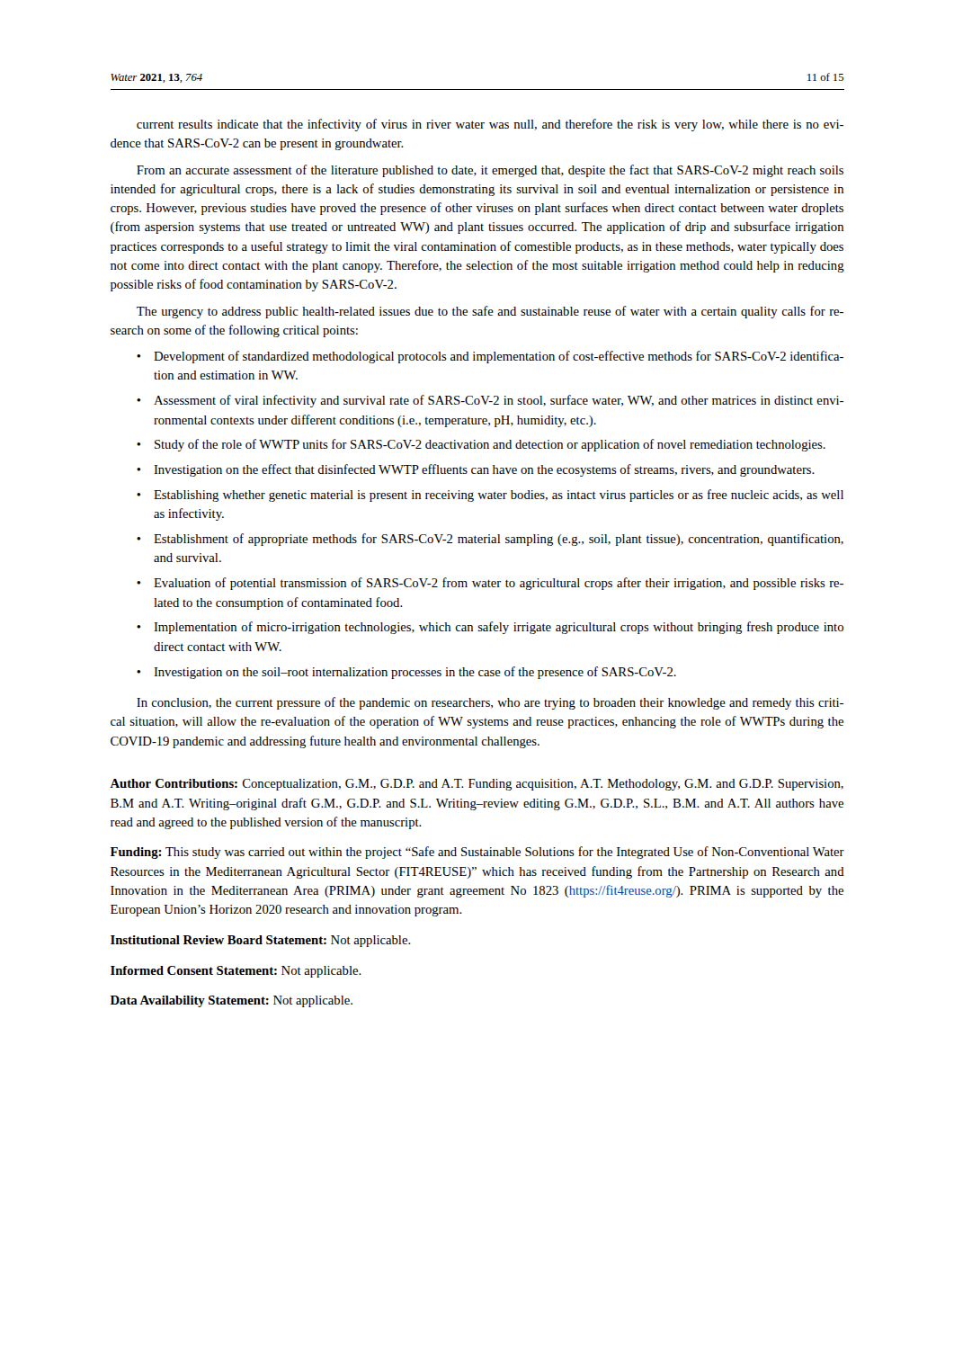Water 2021, 13, 764 11 of 15
current results indicate that the infectivity of virus in river water was null, and therefore the risk is very low, while there is no evidence that SARS-CoV-2 can be present in groundwater.
From an accurate assessment of the literature published to date, it emerged that, despite the fact that SARS-CoV-2 might reach soils intended for agricultural crops, there is a lack of studies demonstrating its survival in soil and eventual internalization or persistence in crops. However, previous studies have proved the presence of other viruses on plant surfaces when direct contact between water droplets (from aspersion systems that use treated or untreated WW) and plant tissues occurred. The application of drip and subsurface irrigation practices corresponds to a useful strategy to limit the viral contamination of comestible products, as in these methods, water typically does not come into direct contact with the plant canopy. Therefore, the selection of the most suitable irrigation method could help in reducing possible risks of food contamination by SARS-CoV-2.
The urgency to address public health-related issues due to the safe and sustainable reuse of water with a certain quality calls for research on some of the following critical points:
Development of standardized methodological protocols and implementation of cost-effective methods for SARS-CoV-2 identification and estimation in WW.
Assessment of viral infectivity and survival rate of SARS-CoV-2 in stool, surface water, WW, and other matrices in distinct environmental contexts under different conditions (i.e., temperature, pH, humidity, etc.).
Study of the role of WWTP units for SARS-CoV-2 deactivation and detection or application of novel remediation technologies.
Investigation on the effect that disinfected WWTP effluents can have on the ecosystems of streams, rivers, and groundwaters.
Establishing whether genetic material is present in receiving water bodies, as intact virus particles or as free nucleic acids, as well as infectivity.
Establishment of appropriate methods for SARS-CoV-2 material sampling (e.g., soil, plant tissue), concentration, quantification, and survival.
Evaluation of potential transmission of SARS-CoV-2 from water to agricultural crops after their irrigation, and possible risks related to the consumption of contaminated food.
Implementation of micro-irrigation technologies, which can safely irrigate agricultural crops without bringing fresh produce into direct contact with WW.
Investigation on the soil–root internalization processes in the case of the presence of SARS-CoV-2.
In conclusion, the current pressure of the pandemic on researchers, who are trying to broaden their knowledge and remedy this critical situation, will allow the re-evaluation of the operation of WW systems and reuse practices, enhancing the role of WWTPs during the COVID-19 pandemic and addressing future health and environmental challenges.
Author Contributions: Conceptualization, G.M., G.D.P. and A.T. Funding acquisition, A.T. Methodology, G.M. and G.D.P. Supervision, B.M and A.T. Writing–original draft G.M., G.D.P. and S.L. Writing–review editing G.M., G.D.P., S.L., B.M. and A.T. All authors have read and agreed to the published version of the manuscript.
Funding: This study was carried out within the project “Safe and Sustainable Solutions for the Integrated Use of Non-Conventional Water Resources in the Mediterranean Agricultural Sector (FIT4REUSE)” which has received funding from the Partnership on Research and Innovation in the Mediterranean Area (PRIMA) under grant agreement No 1823 (https://fit4reuse.org/). PRIMA is supported by the European Union’s Horizon 2020 research and innovation program.
Institutional Review Board Statement: Not applicable.
Informed Consent Statement: Not applicable.
Data Availability Statement: Not applicable.